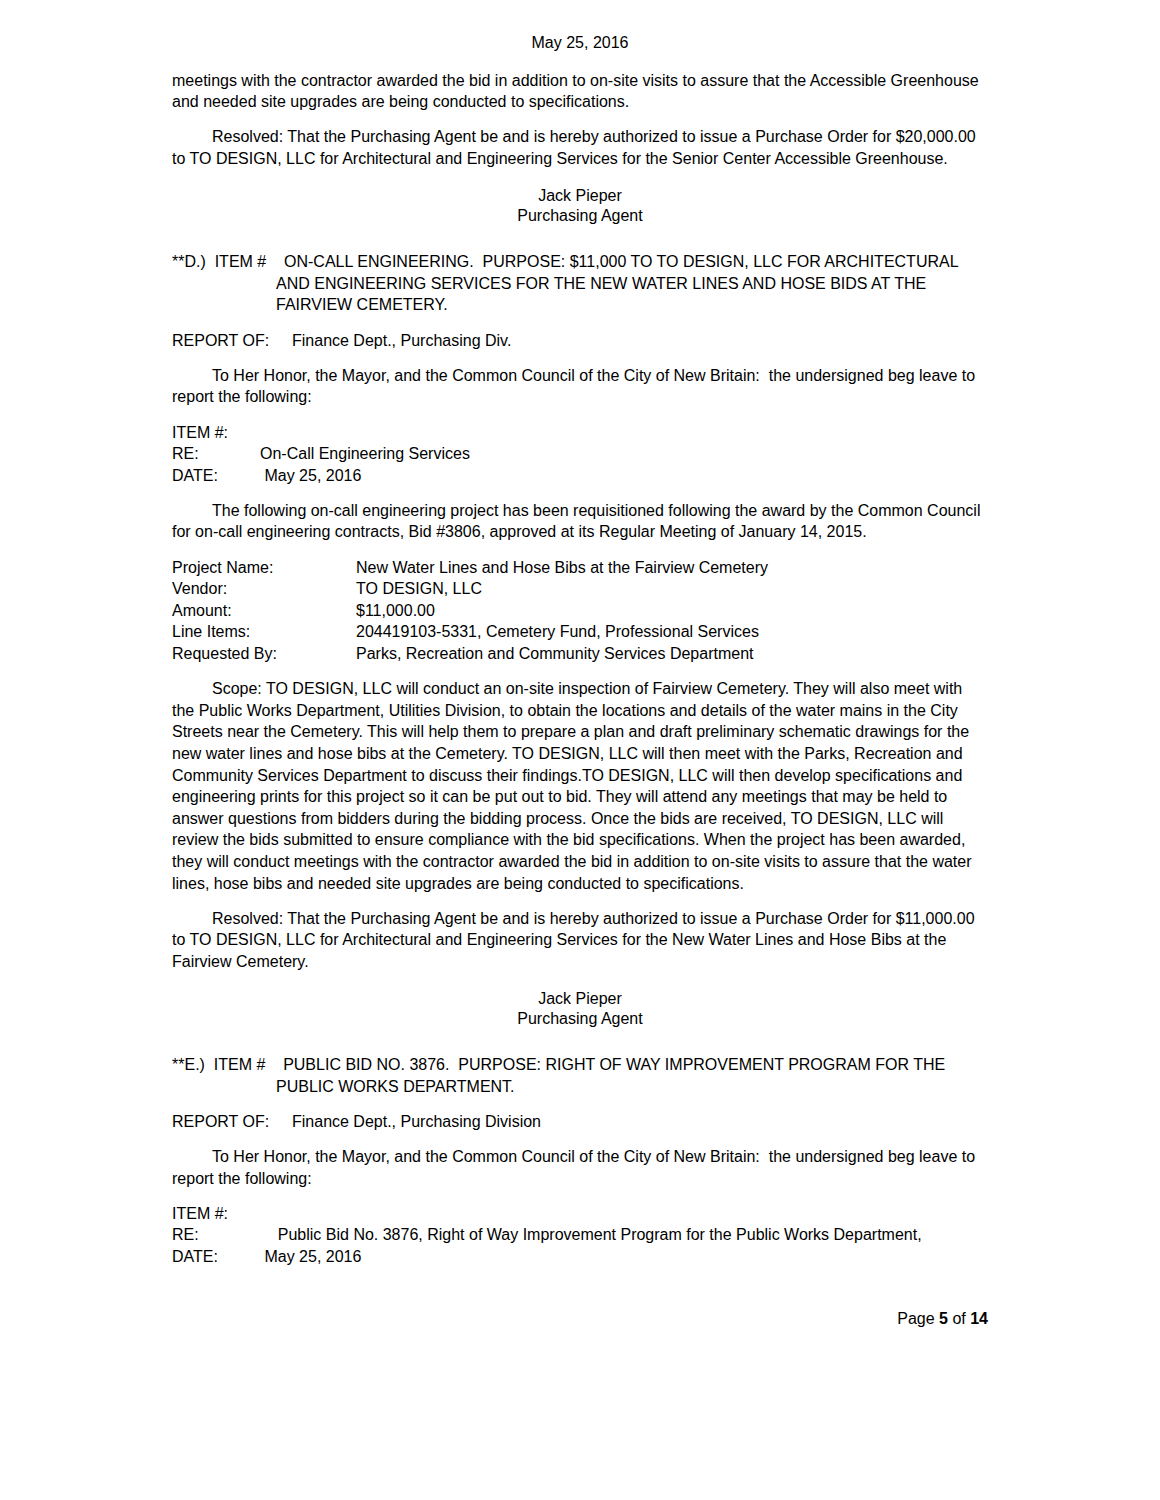May 25, 2016
meetings with the contractor awarded the bid in addition to on-site visits to assure that the Accessible Greenhouse and needed site upgrades are being conducted to specifications.
Resolved: That the Purchasing Agent be and is hereby authorized to issue a Purchase Order for $20,000.00 to TO DESIGN, LLC for Architectural and Engineering Services for the Senior Center Accessible Greenhouse.
Jack Pieper
Purchasing Agent
**D.) ITEM # ON-CALL ENGINEERING. PURPOSE: $11,000 TO TO DESIGN, LLC FOR ARCHITECTURAL AND ENGINEERING SERVICES FOR THE NEW WATER LINES AND HOSE BIDS AT THE FAIRVIEW CEMETERY.
REPORT OF: Finance Dept., Purchasing Div.
To Her Honor, the Mayor, and the Common Council of the City of New Britain: the undersigned beg leave to report the following:
ITEM #:
RE: On-Call Engineering Services
DATE: May 25, 2016
The following on-call engineering project has been requisitioned following the award by the Common Council for on-call engineering contracts, Bid #3806, approved at its Regular Meeting of January 14, 2015.
| Project Name: | New Water Lines and Hose Bibs at the Fairview Cemetery |
| Vendor: | TO DESIGN, LLC |
| Amount: | $11,000.00 |
| Line Items: | 204419103-5331, Cemetery Fund, Professional Services |
| Requested By: | Parks, Recreation and Community Services Department |
Scope: TO DESIGN, LLC will conduct an on-site inspection of Fairview Cemetery. They will also meet with the Public Works Department, Utilities Division, to obtain the locations and details of the water mains in the City Streets near the Cemetery. This will help them to prepare a plan and draft preliminary schematic drawings for the new water lines and hose bibs at the Cemetery. TO DESIGN, LLC will then meet with the Parks, Recreation and Community Services Department to discuss their findings.TO DESIGN, LLC will then develop specifications and engineering prints for this project so it can be put out to bid. They will attend any meetings that may be held to answer questions from bidders during the bidding process. Once the bids are received, TO DESIGN, LLC will review the bids submitted to ensure compliance with the bid specifications. When the project has been awarded, they will conduct meetings with the contractor awarded the bid in addition to on-site visits to assure that the water lines, hose bibs and needed site upgrades are being conducted to specifications.
Resolved: That the Purchasing Agent be and is hereby authorized to issue a Purchase Order for $11,000.00 to TO DESIGN, LLC for Architectural and Engineering Services for the New Water Lines and Hose Bibs at the Fairview Cemetery.
Jack Pieper
Purchasing Agent
**E.) ITEM # PUBLIC BID NO. 3876. PURPOSE: RIGHT OF WAY IMPROVEMENT PROGRAM FOR THE PUBLIC WORKS DEPARTMENT.
REPORT OF: Finance Dept., Purchasing Division
To Her Honor, the Mayor, and the Common Council of the City of New Britain: the undersigned beg leave to report the following:
ITEM #:
RE: Public Bid No. 3876, Right of Way Improvement Program for the Public Works Department,
DATE: May 25, 2016
Page 5 of 14